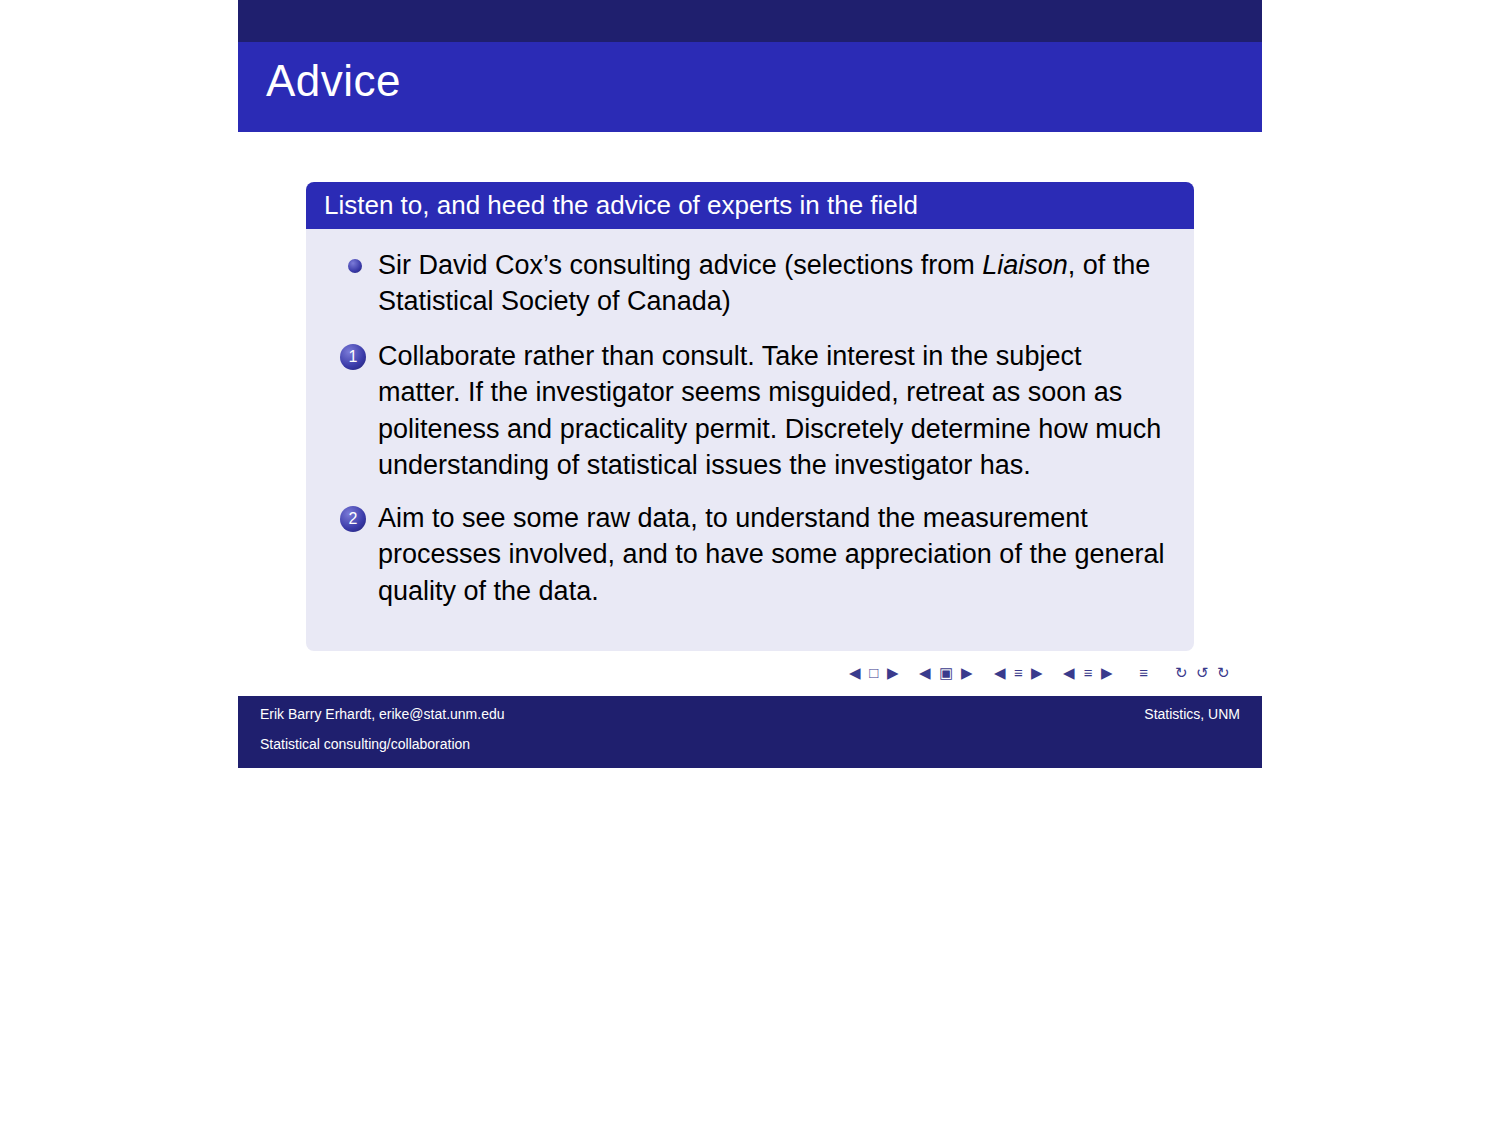Advice
Listen to, and heed the advice of experts in the field
Sir David Cox’s consulting advice (selections from Liaison, of the Statistical Society of Canada)
Collaborate rather than consult. Take interest in the subject matter. If the investigator seems misguided, retreat as soon as politeness and practicality permit. Discretely determine how much understanding of statistical issues the investigator has.
Aim to see some raw data, to understand the measurement processes involved, and to have some appreciation of the general quality of the data.
◀ □ ▶ ◀ ▣ ▶ ◀ ≡ ▶ ◀ ≡ ▶ ≡ ↻ ↺ ↻
Erik Barry Erhardt, erike@stat.unm.edu
Statistics, UNM
Statistical consulting/collaboration